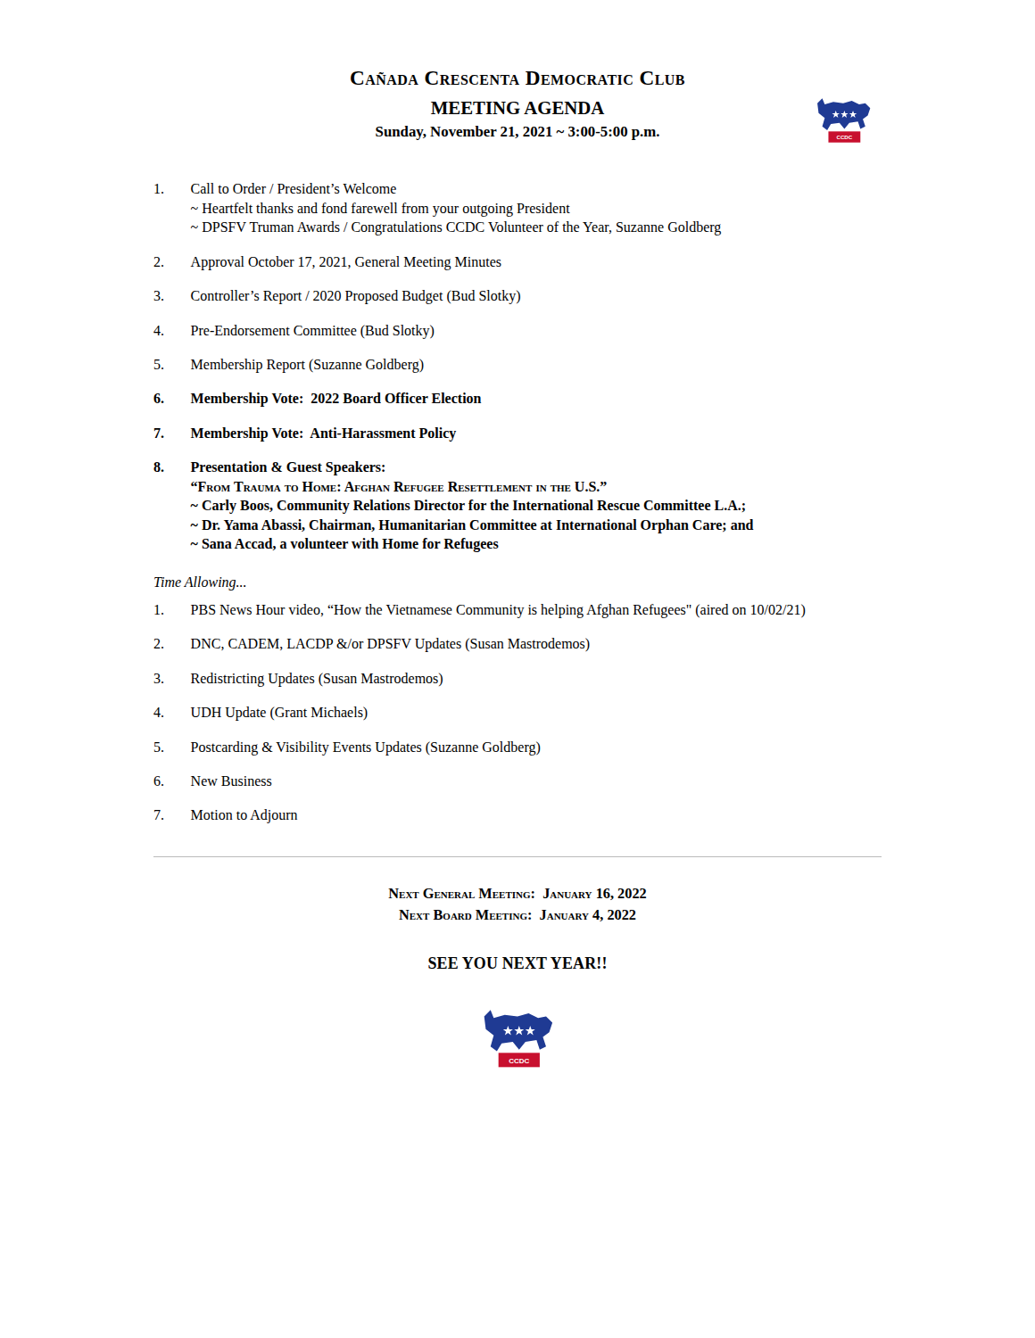CCDC
Cañada Crescenta Democratic Club
MEETING AGENDA
Sunday, November 21, 2021 ~ 3:00-5:00 p.m.
Call to Order / President’s Welcome ~ Heartfelt thanks and fond farewell from your outgoing President ~ DPSFV Truman Awards / Congratulations CCDC Volunteer of the Year, Suzanne Goldberg
Approval October 17, 2021, General Meeting Minutes
Controller’s Report / 2020 Proposed Budget (Bud Slotky)
Pre-Endorsement Committee (Bud Slotky)
Membership Report (Suzanne Goldberg)
Membership Vote: 2022 Board Officer Election
Membership Vote: Anti-Harassment Policy
Presentation & Guest Speakers: “From Trauma to Home: Afghan Refugee Resettlement in the U.S.” ~ Carly Boos, Community Relations Director for the International Rescue Committee L.A.; ~ Dr. Yama Abassi, Chairman, Humanitarian Committee at International Orphan Care; and ~ Sana Accad, a volunteer with Home for Refugees
Time Allowing...
PBS News Hour video, “How the Vietnamese Community is helping Afghan Refugees" (aired on 10/02/21)
DNC, CADEM, LACDP &/or DPSFV Updates (Susan Mastrodemos)
Redistricting Updates (Susan Mastrodemos)
UDH Update (Grant Michaels)
Postcarding & Visibility Events Updates (Suzanne Goldberg)
New Business
Motion to Adjourn
Next General Meeting: January 16, 2022
Next Board Meeting: January 4, 2022
SEE YOU NEXT YEAR!!
CCDC